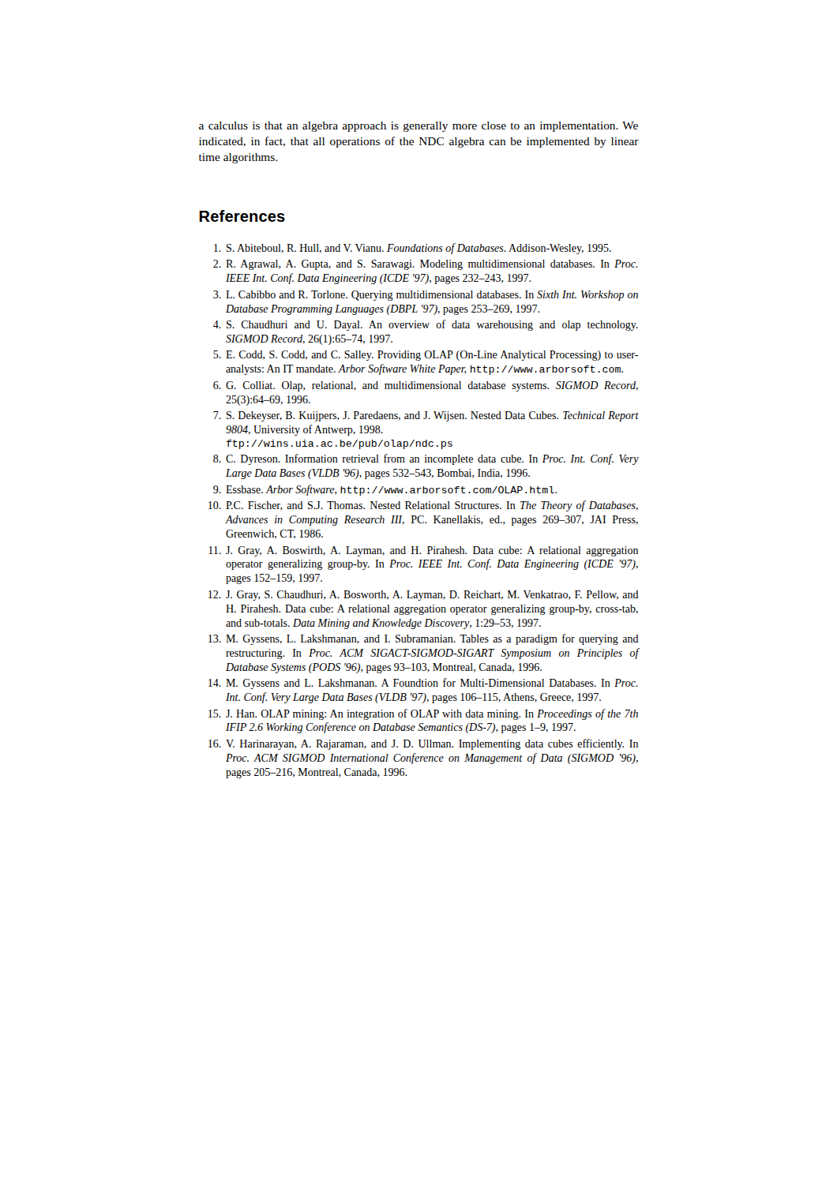a calculus is that an algebra approach is generally more close to an implementation. We indicated, in fact, that all operations of the NDC algebra can be implemented by linear time algorithms.
References
S. Abiteboul, R. Hull, and V. Vianu. Foundations of Databases. Addison-Wesley, 1995.
R. Agrawal, A. Gupta, and S. Sarawagi. Modeling multidimensional databases. In Proc. IEEE Int. Conf. Data Engineering (ICDE '97), pages 232–243, 1997.
L. Cabibbo and R. Torlone. Querying multidimensional databases. In Sixth Int. Workshop on Database Programming Languages (DBPL '97), pages 253–269, 1997.
S. Chaudhuri and U. Dayal. An overview of data warehousing and olap technology. SIGMOD Record, 26(1):65–74, 1997.
E. Codd, S. Codd, and C. Salley. Providing OLAP (On-Line Analytical Processing) to user-analysts: An IT mandate. Arbor Software White Paper, http://www.arborsoft.com.
G. Colliat. Olap, relational, and multidimensional database systems. SIGMOD Record, 25(3):64–69, 1996.
S. Dekeyser, B. Kuijpers, J. Paredaens, and J. Wijsen. Nested Data Cubes. Technical Report 9804, University of Antwerp, 1998.
ftp://wins.uia.ac.be/pub/olap/ndc.ps
C. Dyreson. Information retrieval from an incomplete data cube. In Proc. Int. Conf. Very Large Data Bases (VLDB '96), pages 532–543, Bombai, India, 1996.
Essbase. Arbor Software, http://www.arborsoft.com/OLAP.html.
P.C. Fischer, and S.J. Thomas. Nested Relational Structures. In The Theory of Databases, Advances in Computing Research III, PC. Kanellakis, ed., pages 269–307, JAI Press, Greenwich, CT, 1986.
J. Gray, A. Boswirth, A. Layman, and H. Pirahesh. Data cube: A relational aggregation operator generalizing group-by. In Proc. IEEE Int. Conf. Data Engineering (ICDE '97), pages 152–159, 1997.
J. Gray, S. Chaudhuri, A. Bosworth, A. Layman, D. Reichart, M. Venkatrao, F. Pellow, and H. Pirahesh. Data cube: A relational aggregation operator generalizing group-by, cross-tab, and sub-totals. Data Mining and Knowledge Discovery, 1:29–53, 1997.
M. Gyssens, L. Lakshmanan, and I. Subramanian. Tables as a paradigm for querying and restructuring. In Proc. ACM SIGACT-SIGMOD-SIGART Symposium on Principles of Database Systems (PODS '96), pages 93–103, Montreal, Canada, 1996.
M. Gyssens and L. Lakshmanan. A Foundtion for Multi-Dimensional Databases. In Proc. Int. Conf. Very Large Data Bases (VLDB '97), pages 106–115, Athens, Greece, 1997.
J. Han. OLAP mining: An integration of OLAP with data mining. In Proceedings of the 7th IFIP 2.6 Working Conference on Database Semantics (DS-7), pages 1–9, 1997.
V. Harinarayan, A. Rajaraman, and J. D. Ullman. Implementing data cubes efficiently. In Proc. ACM SIGMOD International Conference on Management of Data (SIGMOD '96), pages 205–216, Montreal, Canada, 1996.